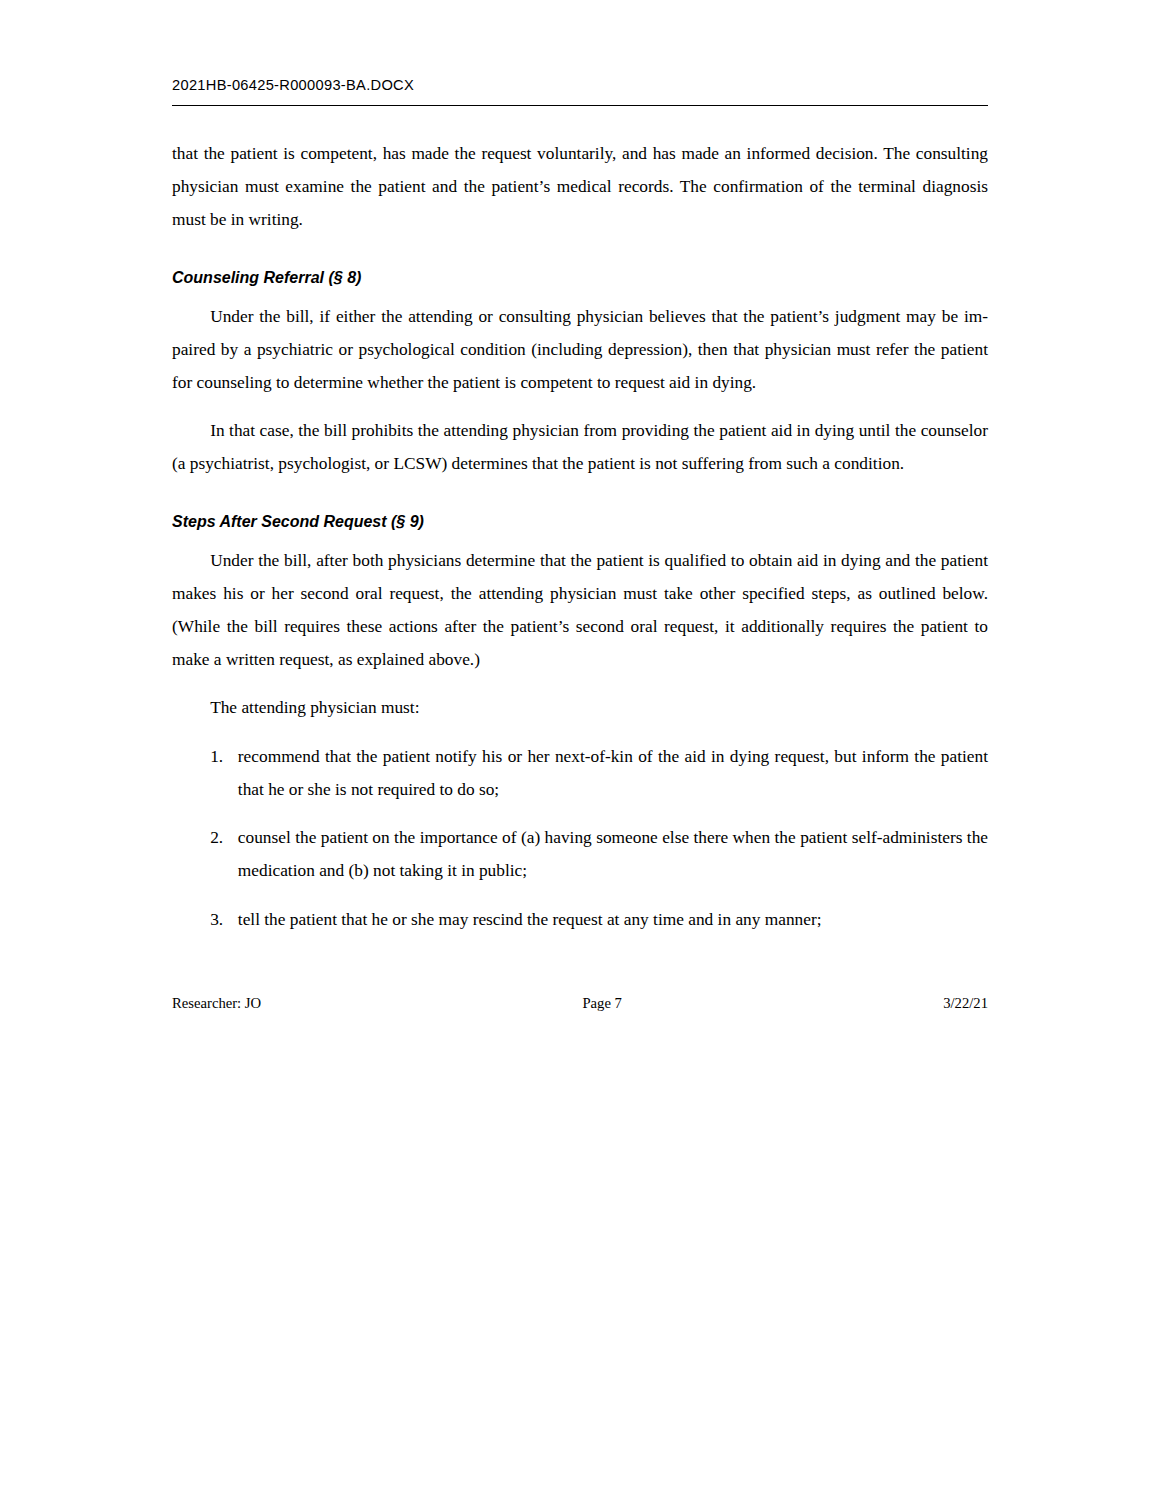2021HB-06425-R000093-BA.DOCX
that the patient is competent, has made the request voluntarily, and has made an informed decision. The consulting physician must examine the patient and the patient’s medical records. The confirmation of the terminal diagnosis must be in writing.
Counseling Referral (§ 8)
Under the bill, if either the attending or consulting physician believes that the patient’s judgment may be impaired by a psychiatric or psychological condition (including depression), then that physician must refer the patient for counseling to determine whether the patient is competent to request aid in dying.
In that case, the bill prohibits the attending physician from providing the patient aid in dying until the counselor (a psychiatrist, psychologist, or LCSW) determines that the patient is not suffering from such a condition.
Steps After Second Request (§ 9)
Under the bill, after both physicians determine that the patient is qualified to obtain aid in dying and the patient makes his or her second oral request, the attending physician must take other specified steps, as outlined below. (While the bill requires these actions after the patient’s second oral request, it additionally requires the patient to make a written request, as explained above.)
The attending physician must:
recommend that the patient notify his or her next-of-kin of the aid in dying request, but inform the patient that he or she is not required to do so;
counsel the patient on the importance of (a) having someone else there when the patient self-administers the medication and (b) not taking it in public;
tell the patient that he or she may rescind the request at any time and in any manner;
Researcher: JO Page 7 3/22/21